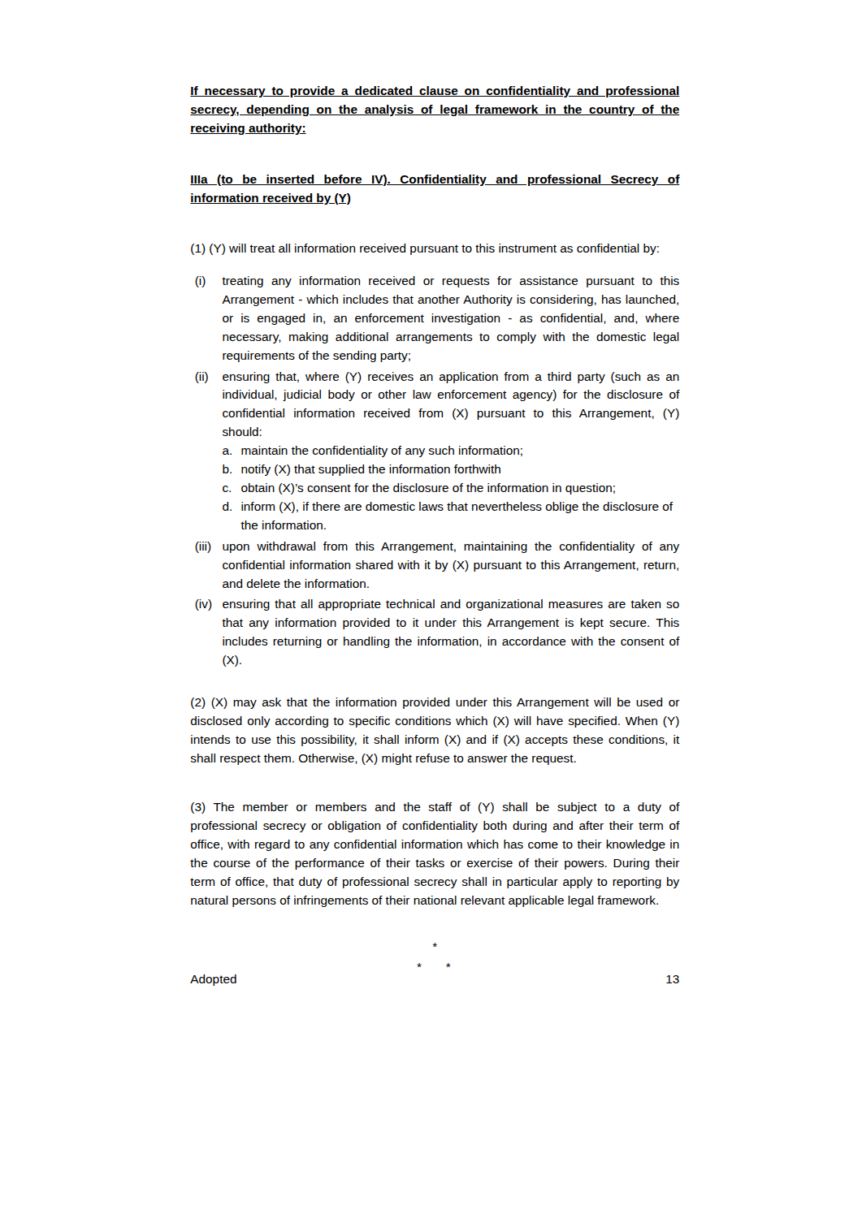If necessary to provide a dedicated clause on confidentiality and professional secrecy, depending on the analysis of legal framework in the country of the receiving authority:
IIIa (to be inserted before IV). Confidentiality and professional Secrecy of information received by (Y)
(1) (Y) will treat all information received pursuant to this instrument as confidential by:
(i) treating any information received or requests for assistance pursuant to this Arrangement - which includes that another Authority is considering, has launched, or is engaged in, an enforcement investigation - as confidential, and, where necessary, making additional arrangements to comply with the domestic legal requirements of the sending party;
(ii) ensuring that, where (Y) receives an application from a third party (such as an individual, judicial body or other law enforcement agency) for the disclosure of confidential information received from (X) pursuant to this Arrangement, (Y) should:
a. maintain the confidentiality of any such information;
b. notify (X) that supplied the information forthwith
c. obtain (X)’s consent for the disclosure of the information in question;
d. inform (X), if there are domestic laws that nevertheless oblige the disclosure of the information.
(iii) upon withdrawal from this Arrangement, maintaining the confidentiality of any confidential information shared with it by (X) pursuant to this Arrangement, return, and delete the information.
(iv) ensuring that all appropriate technical and organizational measures are taken so that any information provided to it under this Arrangement is kept secure. This includes returning or handling the information, in accordance with the consent of (X).
(2) (X) may ask that the information provided under this Arrangement will be used or disclosed only according to specific conditions which (X) will have specified. When (Y) intends to use this possibility, it shall inform (X) and if (X) accepts these conditions, it shall respect them. Otherwise, (X) might refuse to answer the request.
(3) The member or members and the staff of (Y) shall be subject to a duty of professional secrecy or obligation of confidentiality both during and after their term of office, with regard to any confidential information which has come to their knowledge in the course of the performance of their tasks or exercise of their powers. During their term of office, that duty of professional secrecy shall in particular apply to reporting by natural persons of infringements of their national relevant applicable legal framework.
*
* *
Adopted
13